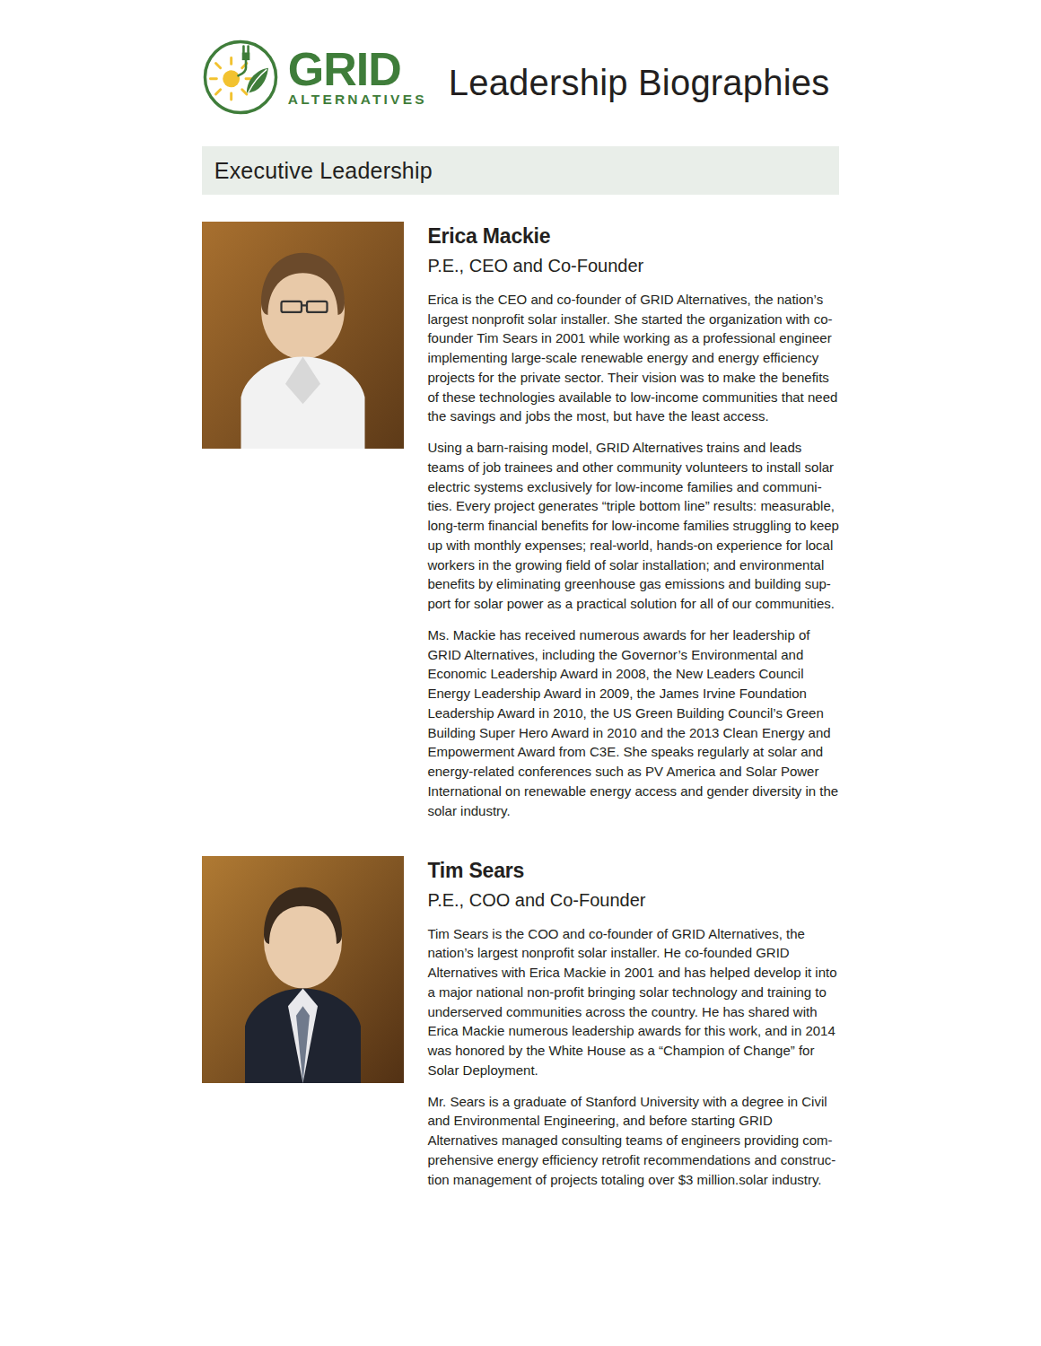GRID
ALTERNATIVES
Leadership Biographies
Executive Leadership
Erica Mackie
P.E., CEO and Co-Founder
Erica is the CEO and co-founder of GRID Alternatives, the nation’s largest nonprofit solar installer. She started the organization with co-founder Tim Sears in 2001 while working as a professional engineer implementing large-scale renewable energy and energy efficiency projects for the private sector. Their vision was to make the benefits of these technologies available to low-income communities that need the savings and jobs the most, but have the least access.
Using a barn-raising model, GRID Alternatives trains and leads teams of job train­ees and other community volunteers to install solar electric systems exclusively for low-income families and communities. Every project generates “triple bottom line” results: measurable, long-term financial benefits for low-income families struggling to keep up with monthly expenses; real-world, hands-on experience for local workers in the growing field of solar installation; and environmental benefits by eliminating greenhouse gas emissions and building support for solar power as a practical solu­tion for all of our communities.
Ms. Mackie has received numerous awards for her leadership of GRID Alternatives, including the Governor’s Environmental and Economic Leadership Award in 2008, the New Leaders Council Energy Leadership Award in 2009, the James Irvine Founda­tion Leadership Award in 2010, the US Green Building Council’s Green Building Super Hero Award in 2010 and the 2013 Clean Energy and Empowerment Award from C3E. She speaks regularly at solar and energy-related conferences such as PV America and Solar Power International on renewable energy access and gender diversity in the solar industry.
Tim Sears
P.E., COO and Co-Founder
Tim Sears is the COO and co-founder of GRID Alternatives, the nation’s largest non­profit solar installer. He co-founded GRID Alternatives with Erica Mackie in 2001 and has helped develop it into a major national non-profit bringing solar technology and training to underserved communities across the country. He has shared with Erica Mackie numerous leadership awards for this work, and in 2014 was honored by the White House as a “Champion of Change” for Solar Deployment.
Mr. Sears is a graduate of Stanford University with a degree in Civil and Environmen­tal Engineering, and before starting GRID Alternatives managed consulting teams of engineers providing comprehensive energy efficiency retrofit recommendations and construction management of projects totaling over $3 million.solar industry.